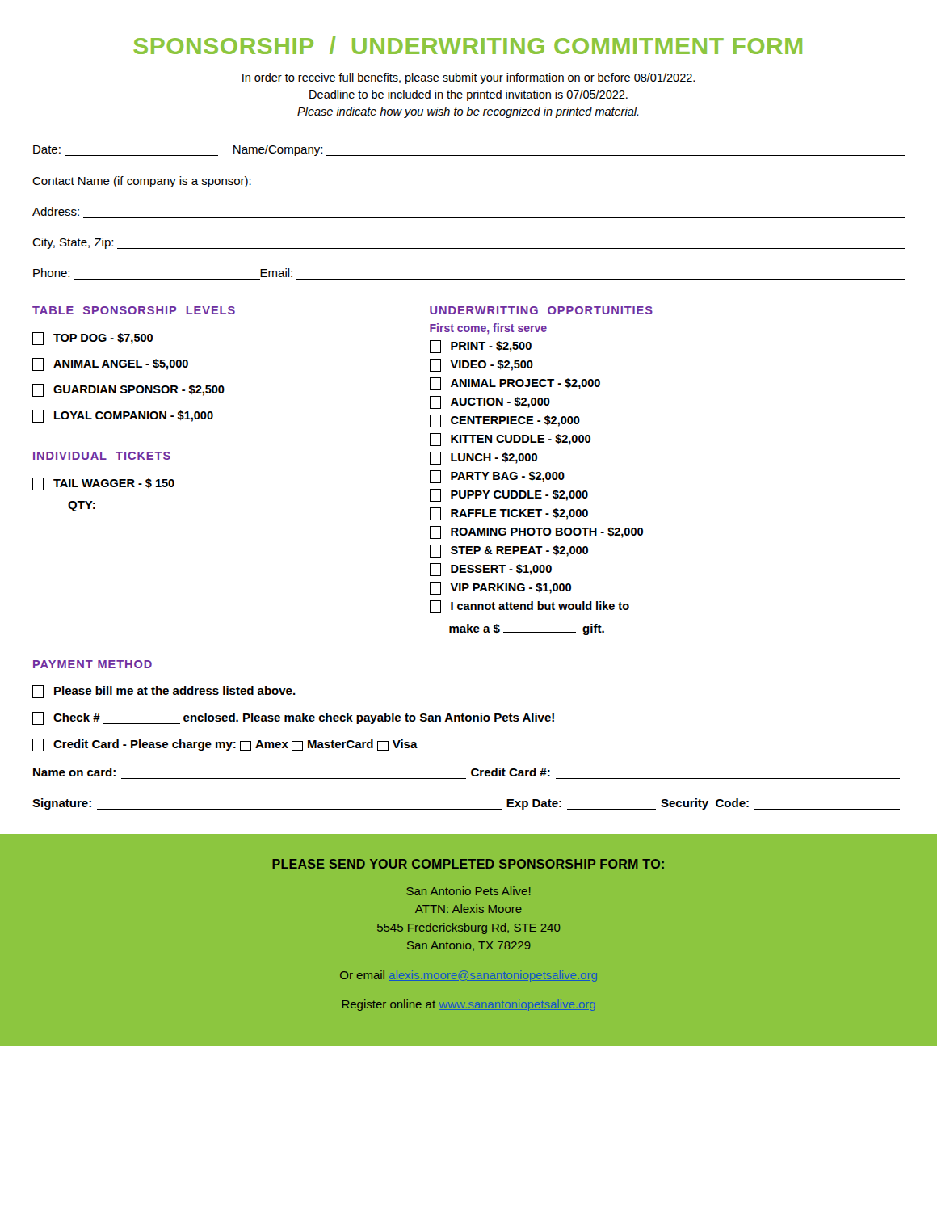SPONSORSHIP / UNDERWRITING COMMITMENT FORM
In order to receive full benefits, please submit your information on or before 08/01/2022.
Deadline to be included in the printed invitation is 07/05/2022.
Please indicate how you wish to be recognized in printed material.
Date: Name/Company:
Contact Name (if company is a sponsor):
Address:
City, State, Zip:
Phone: Email:
TABLE SPONSORSHIP LEVELS
TOP DOG - $7,500
ANIMAL ANGEL - $5,000
GUARDIAN SPONSOR - $2,500
LOYAL COMPANION - $1,000
INDIVIDUAL TICKETS
TAIL WAGGER - $ 150
QTY:
UNDERWRITTING OPPORTUNITIES
First come, first serve
PRINT - $2,500
VIDEO - $2,500
ANIMAL PROJECT - $2,000
AUCTION - $2,000
CENTERPIECE - $2,000
KITTEN CUDDLE - $2,000
LUNCH - $2,000
PARTY BAG - $2,000
PUPPY CUDDLE - $2,000
RAFFLE TICKET - $2,000
ROAMING PHOTO BOOTH - $2,000
STEP & REPEAT - $2,000
DESSERT - $1,000
VIP PARKING - $1,000
I cannot attend but would like to
make a $ gift.
PAYMENT METHOD
Please bill me at the address listed above.
Check # enclosed. Please make check payable to San Antonio Pets Alive!
Credit Card - Please charge my: Amex MasterCard Visa
Name on card: Credit Card #:
Signature: Exp Date: Security Code:
PLEASE SEND YOUR COMPLETED SPONSORSHIP FORM TO:
San Antonio Pets Alive!
ATTN: Alexis Moore
5545 Fredericksburg Rd, STE 240
San Antonio, TX 78229
Or email alexis.moore@sanantoniopetsalive.org
Register online at www.sanantoniopetsalive.org